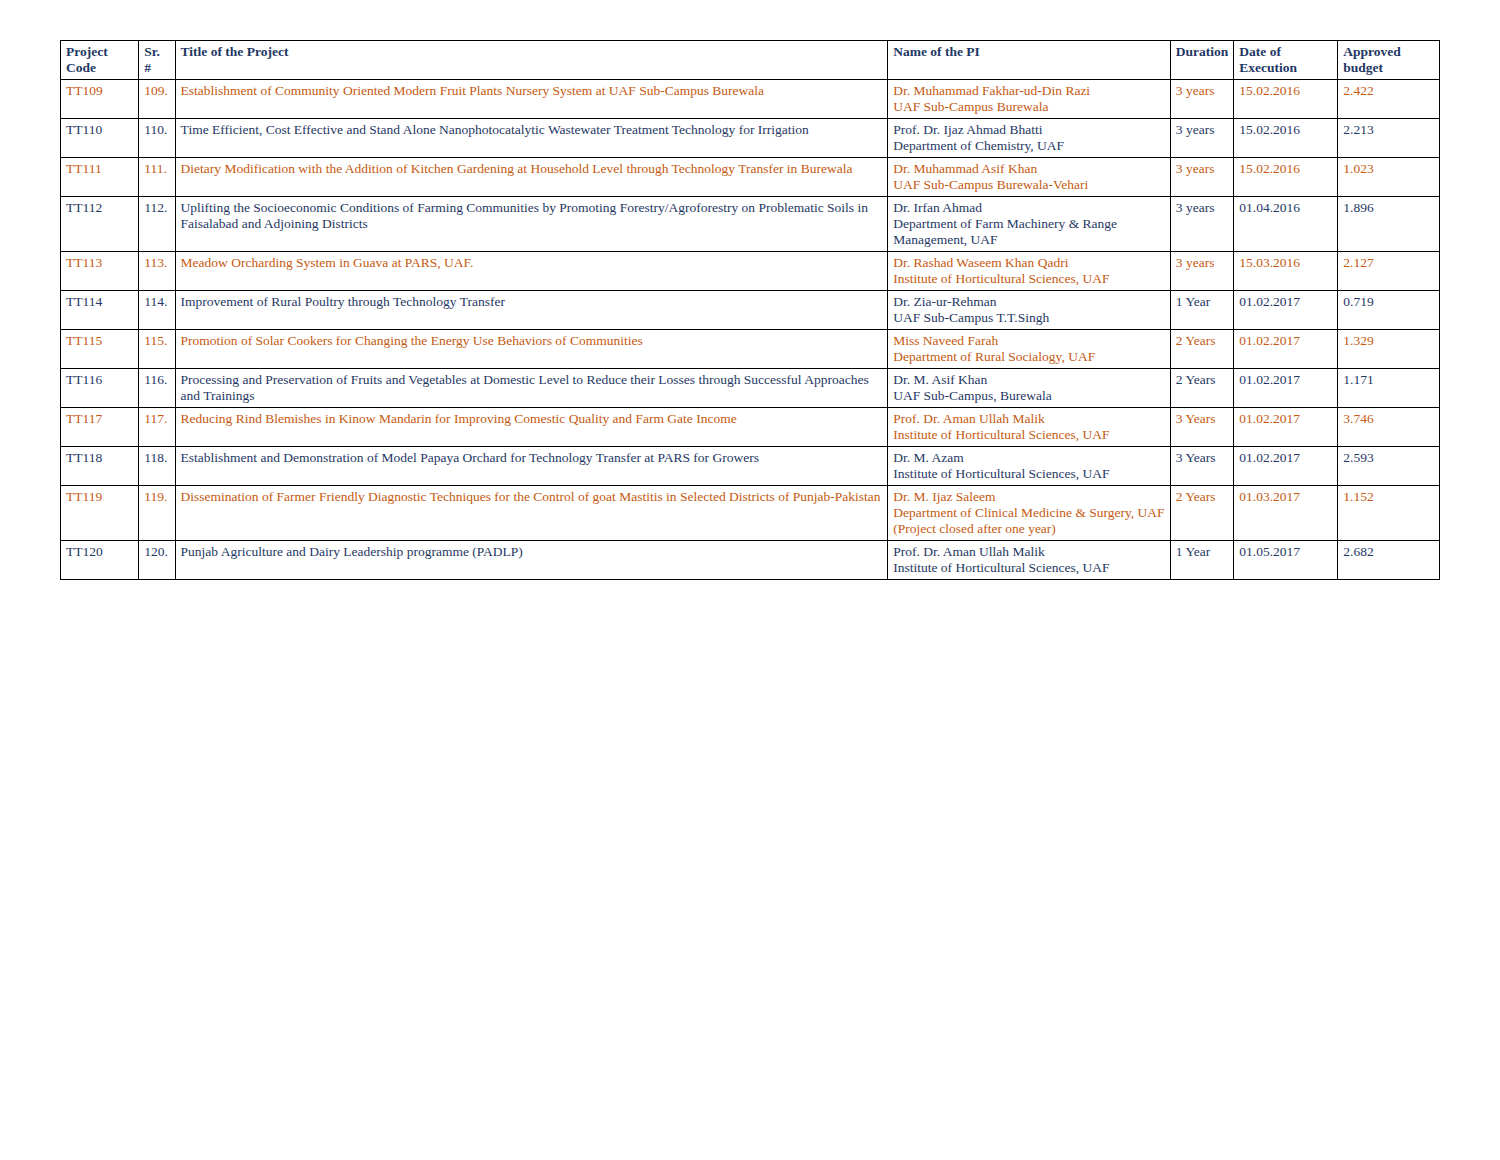| Project Code | Sr. # | Title of the Project | Name of the PI | Duration | Date of Execution | Approved budget |
| --- | --- | --- | --- | --- | --- | --- |
| TT109 | 109. | Establishment of Community Oriented Modern Fruit Plants Nursery System at UAF Sub-Campus Burewala | Dr. Muhammad Fakhar-ud-Din Razi UAF Sub-Campus Burewala | 3 years | 15.02.2016 | 2.422 |
| TT110 | 110. | Time Efficient, Cost Effective and Stand Alone Nanophotocatalytic Wastewater Treatment Technology for Irrigation | Prof. Dr. Ijaz Ahmad Bhatti Department of Chemistry, UAF | 3 years | 15.02.2016 | 2.213 |
| TT111 | 111. | Dietary Modification with the Addition of Kitchen Gardening at Household Level through Technology Transfer in Burewala | Dr. Muhammad Asif Khan UAF Sub-Campus Burewala-Vehari | 3 years | 15.02.2016 | 1.023 |
| TT112 | 112. | Uplifting the Socioeconomic Conditions of Farming Communities by Promoting Forestry/Agroforestry on Problematic Soils in Faisalabad and Adjoining Districts | Dr. Irfan Ahmad Department of Farm Machinery & Range Management, UAF | 3 years | 01.04.2016 | 1.896 |
| TT113 | 113. | Meadow Orcharding System in Guava at PARS, UAF. | Dr. Rashad Waseem Khan Qadri Institute of Horticultural Sciences, UAF | 3 years | 15.03.2016 | 2.127 |
| TT114 | 114. | Improvement of Rural Poultry through Technology Transfer | Dr. Zia-ur-Rehman UAF Sub-Campus T.T.Singh | 1 Year | 01.02.2017 | 0.719 |
| TT115 | 115. | Promotion of Solar Cookers for Changing the Energy Use Behaviors of Communities | Miss Naveed Farah Department of Rural Socialogy, UAF | 2 Years | 01.02.2017 | 1.329 |
| TT116 | 116. | Processing and Preservation of Fruits and Vegetables at Domestic Level to Reduce their Losses through Successful Approaches and Trainings | Dr. M. Asif Khan UAF Sub-Campus, Burewala | 2 Years | 01.02.2017 | 1.171 |
| TT117 | 117. | Reducing Rind Blemishes in Kinow Mandarin for Improving Comestic Quality and Farm Gate Income | Prof. Dr. Aman Ullah Malik Institute of Horticultural Sciences, UAF | 3 Years | 01.02.2017 | 3.746 |
| TT118 | 118. | Establishment and Demonstration of Model Papaya Orchard for Technology Transfer at PARS for Growers | Dr. M. Azam Institute of Horticultural Sciences, UAF | 3 Years | 01.02.2017 | 2.593 |
| TT119 | 119. | Dissemination of Farmer Friendly Diagnostic Techniques for the Control of goat Mastitis in Selected Districts of Punjab-Pakistan | Dr. M. Ijaz Saleem Department of Clinical Medicine & Surgery, UAF (Project closed after one year) | 2 Years | 01.03.2017 | 1.152 |
| TT120 | 120. | Punjab Agriculture and Dairy Leadership programme (PADLP) | Prof. Dr. Aman Ullah Malik Institute of Horticultural Sciences, UAF | 1 Year | 01.05.2017 | 2.682 |